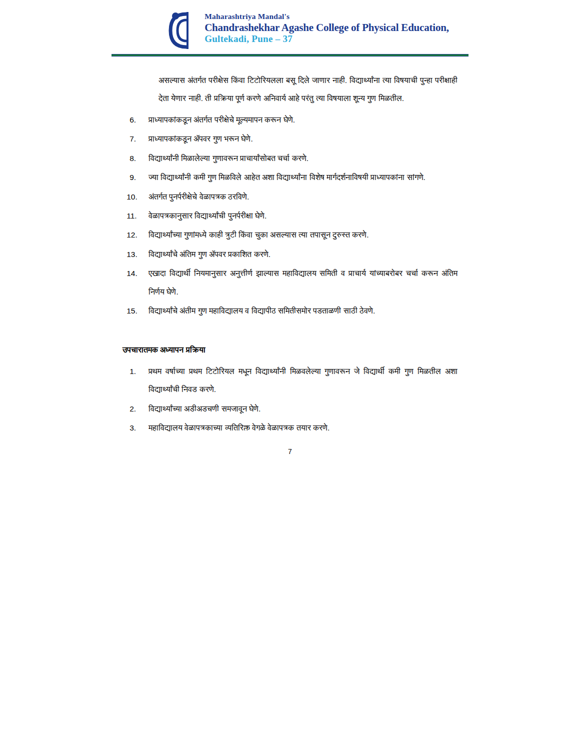Maharashtriya Mandal's
Chandrashekhar Agashe College of Physical Education,
Gultekadi, Pune – 37
असल्यास अंतर्गत परीक्षेस किंवा टिटोरियलला बसू दिले जाणार नाही. विद्यार्थ्यांना त्या विषयाची पुन्हा परीक्षाही देता येणार नाही. ती प्रक्रिया पूर्ण करणे अनिवार्य आहे परंतु त्या विषयाला शून्य गुण मिळतील.
प्राध्यापकांकडून अंतर्गत परीक्षेचे मूल्यमापन करून घेणे.
प्राध्यापकांकडून अ‍ॅपवर गुण भरून घेणे.
विद्यार्थ्यांनी मिळालेल्या गुणावरून प्राचार्यांसोबत चर्चा करणे.
ज्या विद्यार्थ्यांनी कमी गुण मिळविले आहेत अशा विद्यार्थ्यांना विशेष मार्गदर्शनाविषयी प्राध्यापकांना सांगणे.
अंतर्गत पुनर्परीक्षेचे वेळापत्रक ठरविणे.
वेळापत्रकानुसार विद्यार्थ्यांची पुनर्परीक्षा घेणे.
विद्यार्थ्यांच्या गुणांमध्ये काही त्रुटी किंवा चुका असल्यास त्या तपासून दुरुस्त करणे.
विद्यार्थ्यांचे अंतिम गुण अ‍ॅपवर प्रकाशित करणे.
एखादा विद्यार्थी नियमानुसार अनुत्तीर्ण झाल्यास महाविद्यालय समिती व प्राचार्य यांच्याबरोबर चर्चा करून अंतिम निर्णय घेणे.
विद्यार्थ्यांचे अंतीम गुण महाविद्यालय व विद्यापीठ समितीसमोर पडताळणी साठी ठेवणे.
उपचारातमक अध्यापन प्रक्रिया
प्रथम वर्षाच्या प्रथम टिटोरियल मधून विद्यार्थ्यांनी मिळवलेल्या गुणावरून जे विद्यार्थी कमी गुण मिळतील अशा विद्यार्थ्यांची निवड करणे.
विद्यार्थ्यांच्या अडीअडचणी समजावून घेणे.
महाविद्यालय वेळापत्रकाच्या व्यतिरिक्त वेगळे वेळापत्रक तयार करणे.
7